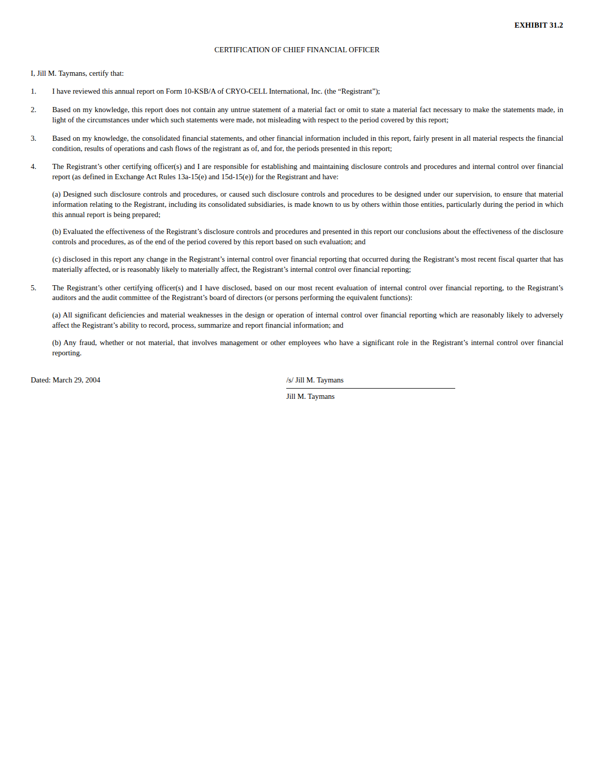EXHIBIT 31.2
CERTIFICATION OF CHIEF FINANCIAL OFFICER
I, Jill M. Taymans, certify that:
I have reviewed this annual report on Form 10-KSB/A of CRYO-CELL International, Inc. (the “Registrant”);
Based on my knowledge, this report does not contain any untrue statement of a material fact or omit to state a material fact necessary to make the statements made, in light of the circumstances under which such statements were made, not misleading with respect to the period covered by this report;
Based on my knowledge, the consolidated financial statements, and other financial information included in this report, fairly present in all material respects the financial condition, results of operations and cash flows of the registrant as of, and for, the periods presented in this report;
The Registrant’s other certifying officer(s) and I are responsible for establishing and maintaining disclosure controls and procedures and internal control over financial report (as defined in Exchange Act Rules 13a-15(e) and 15d-15(e)) for the Registrant and have:
(a) Designed such disclosure controls and procedures, or caused such disclosure controls and procedures to be designed under our supervision, to ensure that material information relating to the Registrant, including its consolidated subsidiaries, is made known to us by others within those entities, particularly during the period in which this annual report is being prepared;
(b) Evaluated the effectiveness of the Registrant’s disclosure controls and procedures and presented in this report our conclusions about the effectiveness of the disclosure controls and procedures, as of the end of the period covered by this report based on such evaluation; and
(c) disclosed in this report any change in the Registrant’s internal control over financial reporting that occurred during the Registrant’s most recent fiscal quarter that has materially affected, or is reasonably likely to materially affect, the Registrant’s internal control over financial reporting;
The Registrant’s other certifying officer(s) and I have disclosed, based on our most recent evaluation of internal control over financial reporting, to the Registrant’s auditors and the audit committee of the Registrant’s board of directors (or persons performing the equivalent functions):
(a) All significant deficiencies and material weaknesses in the design or operation of internal control over financial reporting which are reasonably likely to adversely affect the Registrant’s ability to record, process, summarize and report financial information; and
(b) Any fraud, whether or not material, that involves management or other employees who have a significant role in the Registrant’s internal control over financial reporting.
| Dated: March 29, 2004 | /s/ Jill M. Taymans Jill M. Taymans |